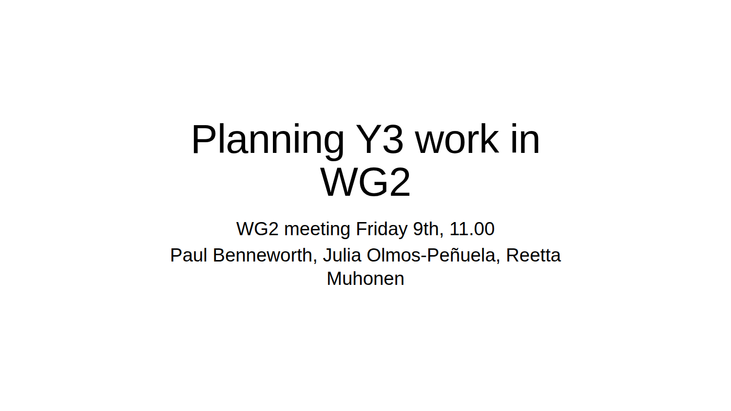Planning Y3 work in WG2
WG2 meeting Friday 9th, 11.00
Paul Benneworth, Julia Olmos-Peñuela, Reetta Muhonen